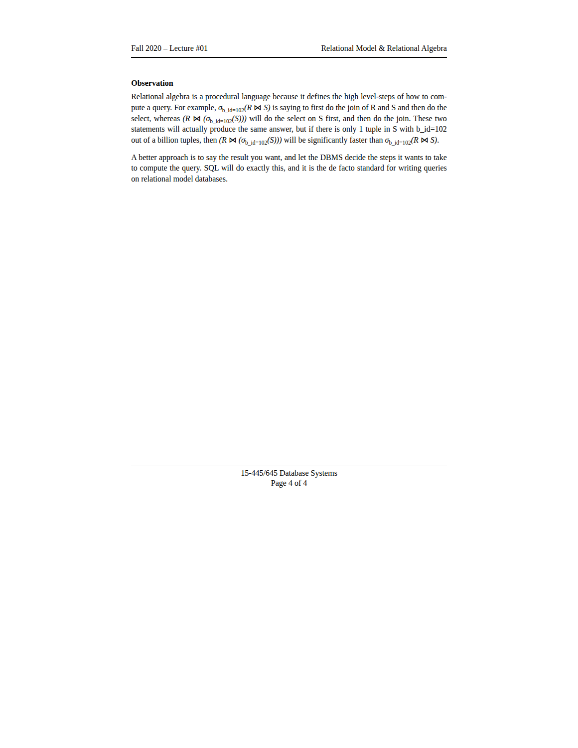Fall 2020 – Lecture #01
Relational Model & Relational Algebra
Observation
Relational algebra is a procedural language because it defines the high level-steps of how to compute a query. For example, σb_id=102(R ⋈ S) is saying to first do the join of R and S and then do the select, whereas (R ⋈ (σb_id=102(S))) will do the select on S first, and then do the join. These two statements will actually produce the same answer, but if there is only 1 tuple in S with b_id=102 out of a billion tuples, then (R ⋈ (σb_id=102(S))) will be significantly faster than σb_id=102(R ⋈ S).
A better approach is to say the result you want, and let the DBMS decide the steps it wants to take to compute the query. SQL will do exactly this, and it is the de facto standard for writing queries on relational model databases.
15-445/645 Database Systems
Page 4 of 4